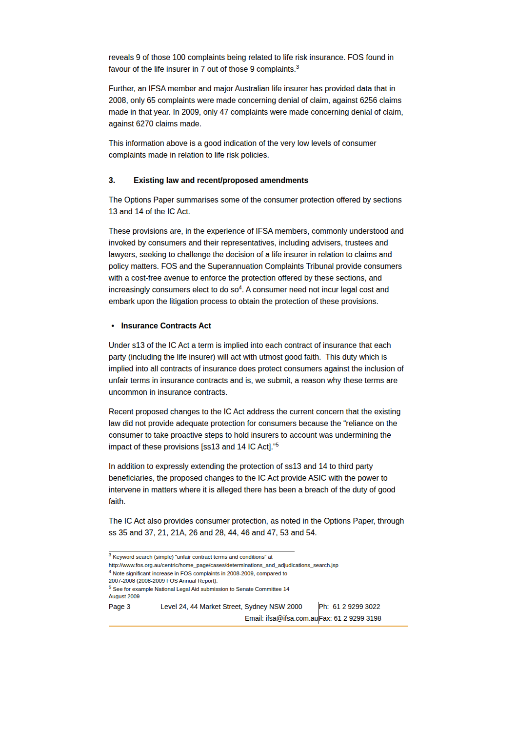reveals 9 of those 100 complaints being related to life risk insurance. FOS found in favour of the life insurer in 7 out of those 9 complaints.3
Further, an IFSA member and major Australian life insurer has provided data that in 2008, only 65 complaints were made concerning denial of claim, against 6256 claims made in that year. In 2009, only 47 complaints were made concerning denial of claim, against 6270 claims made.
This information above is a good indication of the very low levels of consumer complaints made in relation to life risk policies.
3. Existing law and recent/proposed amendments
The Options Paper summarises some of the consumer protection offered by sections 13 and 14 of the IC Act.
These provisions are, in the experience of IFSA members, commonly understood and invoked by consumers and their representatives, including advisers, trustees and lawyers, seeking to challenge the decision of a life insurer in relation to claims and policy matters. FOS and the Superannuation Complaints Tribunal provide consumers with a cost-free avenue to enforce the protection offered by these sections, and increasingly consumers elect to do so4. A consumer need not incur legal cost and embark upon the litigation process to obtain the protection of these provisions.
Insurance Contracts Act
Under s13 of the IC Act a term is implied into each contract of insurance that each party (including the life insurer) will act with utmost good faith. This duty which is implied into all contracts of insurance does protect consumers against the inclusion of unfair terms in insurance contracts and is, we submit, a reason why these terms are uncommon in insurance contracts.
Recent proposed changes to the IC Act address the current concern that the existing law did not provide adequate protection for consumers because the “reliance on the consumer to take proactive steps to hold insurers to account was undermining the impact of these provisions [ss13 and 14 IC Act].”5
In addition to expressly extending the protection of ss13 and 14 to third party beneficiaries, the proposed changes to the IC Act provide ASIC with the power to intervene in matters where it is alleged there has been a breach of the duty of good faith.
The IC Act also provides consumer protection, as noted in the Options Paper, through ss 35 and 37, 21, 21A, 26 and 28, 44, 46 and 47, 53 and 54.
3 Keyword search (simple) “unfair contract terms and conditions” at
http://www.fos.org.au/centric/home_page/cases/determinations_and_adjudications_search.jsp
4 Note significant increase in FOS complaints in 2008-2009, compared to 2007-2008 (2008-2009 FOS Annual Report).
5 See for example National Legal Aid submission to Senate Committee 14 August 2009
| Page 3 | Level 24, 44 Market Street, Sydney NSW 2000 | Ph: 61 2 9299 3022 |
| | Email: ifsa@ifsa.com.au | Fax: 61 2 9299 3198 |